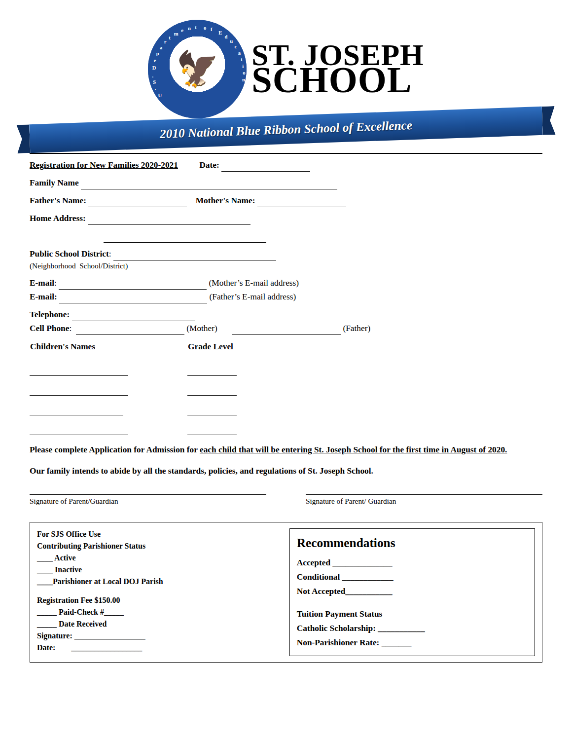U . S . D e p a r t m e n t o f E d u c a t i o n
🦅
ST. JOSEPH SCHOOL
2010 National Blue Ribbon School of Excellence
Registration for New Families 2020-2021 Date:
Family Name
Father's Name: Mother's Name:
Home Address:
Public School District:
(Neighborhood School/District)
E-mail: (Mother’s E-mail address)
E-mail: (Father’s E-mail address)
Telephone:
Cell Phone: (Mother) (Father)
| Children's Names | Grade Level |
| --- | --- |
Please complete Application for Admission for each child that will be entering St. Joseph School for the first time in August of 2020.
Our family intends to abide by all the standards, policies, and regulations of St. Joseph School.
Signature of Parent/Guardian
Signature of Parent/ Guardian
For SJS Office Use
Contributing Parishioner Status
____ Active
____ Inactive
____Parishioner at Local DOJ Parish
Registration Fee $150.00
_____ Paid-Check #_____
_____ Date Received
Signature: __________________
Date: __________________
Recommendations
Accepted ______________
Conditional ____________
Not Accepted___________
Tuition Payment Status
Catholic Scholarship: ___________
Non-Parishioner Rate: _______